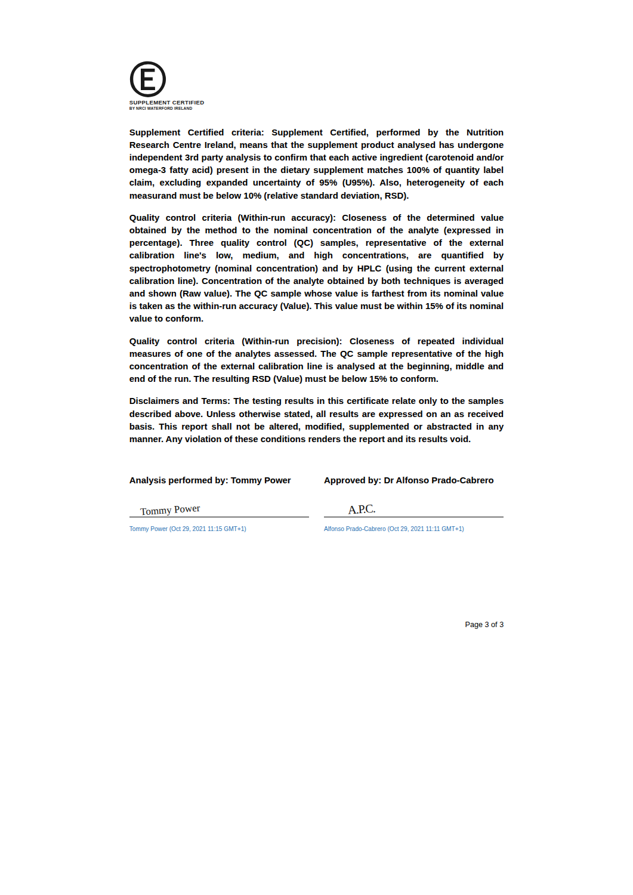Ⓔ
SUPPLEMENT CERTIFIED
BY NRCI WATERFORD IRELAND
Supplement Certified criteria: Supplement Certified, performed by the Nutrition Research Centre Ireland, means that the supplement product analysed has undergone independent 3rd party analysis to confirm that each active ingredient (carotenoid and/or omega-3 fatty acid) present in the dietary supplement matches 100% of quantity label claim, excluding expanded uncertainty of 95% (U95%). Also, heterogeneity of each measurand must be below 10% (relative standard deviation, RSD).
Quality control criteria (Within-run accuracy): Closeness of the determined value obtained by the method to the nominal concentration of the analyte (expressed in percentage). Three quality control (QC) samples, representative of the external calibration line's low, medium, and high concentrations, are quantified by spectrophotometry (nominal concentration) and by HPLC (using the current external calibration line). Concentration of the analyte obtained by both techniques is averaged and shown (Raw value). The QC sample whose value is farthest from its nominal value is taken as the within-run accuracy (Value). This value must be within 15% of its nominal value to conform.
Quality control criteria (Within-run precision): Closeness of repeated individual measures of one of the analytes assessed. The QC sample representative of the high concentration of the external calibration line is analysed at the beginning, middle and end of the run. The resulting RSD (Value) must be below 15% to conform.
Disclaimers and Terms: The testing results in this certificate relate only to the samples described above. Unless otherwise stated, all results are expressed on an as received basis. This report shall not be altered, modified, supplemented or abstracted in any manner. Any violation of these conditions renders the report and its results void.
Analysis performed by: Tommy Power
Tommy Power
Tommy Power (Oct 29, 2021 11:15 GMT+1)
Approved by: Dr Alfonso Prado-Cabrero
A.P.C.
Alfonso Prado-Cabrero (Oct 29, 2021 11:11 GMT+1)
Page 3 of 3